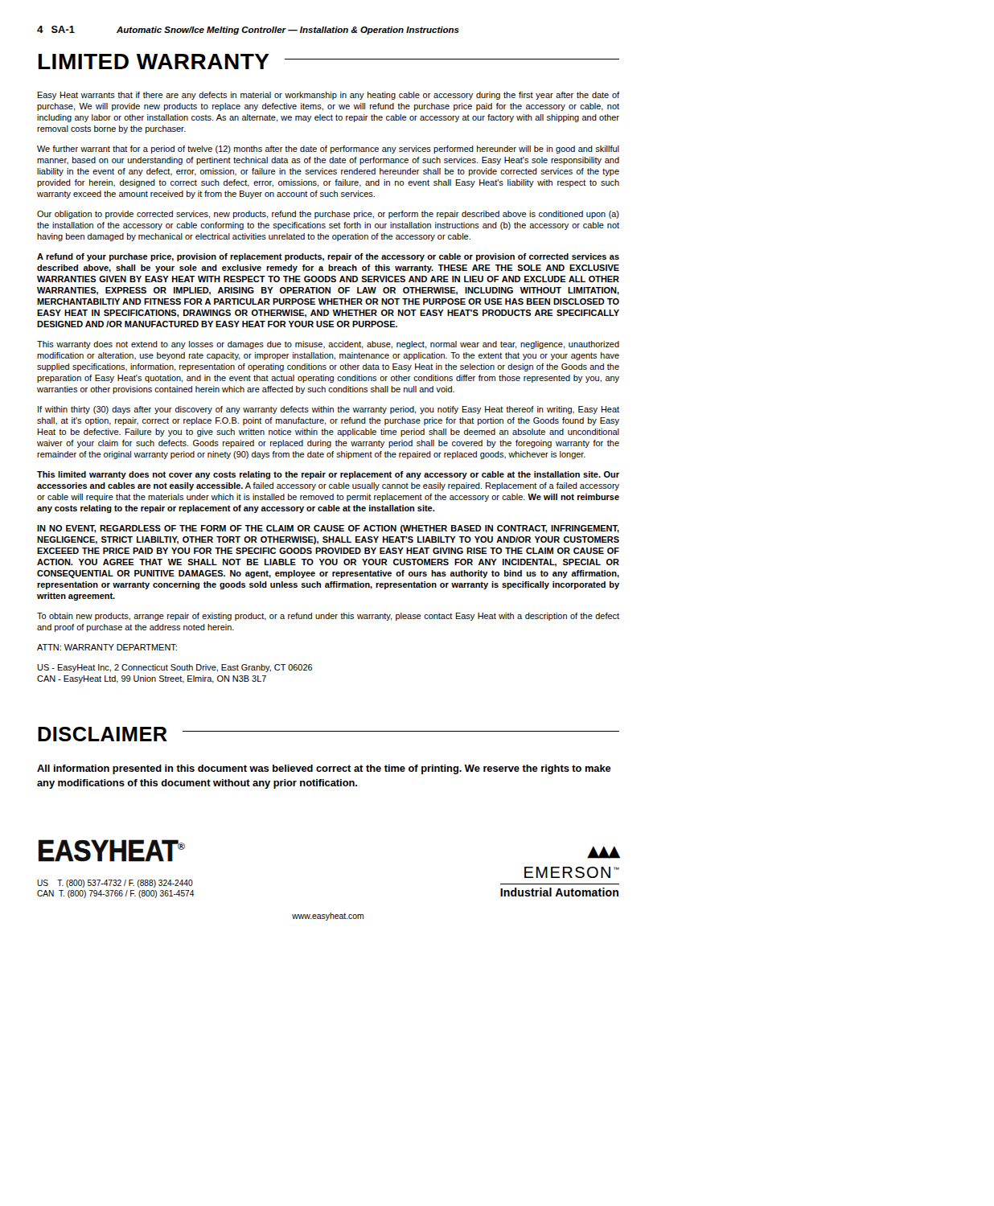4 SA-1 Automatic Snow/Ice Melting Controller — Installation & Operation Instructions
LIMITED WARRANTY
Easy Heat warrants that if there are any defects in material or workmanship in any heating cable or accessory during the first year after the date of purchase, We will provide new products to replace any defective items, or we will refund the purchase price paid for the accessory or cable, not including any labor or other installation costs. As an alternate, we may elect to repair the cable or accessory at our factory with all shipping and other removal costs borne by the purchaser.
We further warrant that for a period of twelve (12) months after the date of performance any services performed hereunder will be in good and skillful manner, based on our understanding of pertinent technical data as of the date of performance of such services. Easy Heat's sole responsibility and liability in the event of any defect, error, omission, or failure in the services rendered hereunder shall be to provide corrected services of the type provided for herein, designed to correct such defect, error, omissions, or failure, and in no event shall Easy Heat's liability with respect to such warranty exceed the amount received by it from the Buyer on account of such services.
Our obligation to provide corrected services, new products, refund the purchase price, or perform the repair described above is conditioned upon (a) the installation of the accessory or cable conforming to the specifications set forth in our installation instructions and (b) the accessory or cable not having been damaged by mechanical or electrical activities unrelated to the operation of the accessory or cable.
A refund of your purchase price, provision of replacement products, repair of the accessory or cable or provision of corrected services as described above, shall be your sole and exclusive remedy for a breach of this warranty. THESE ARE THE SOLE AND EXCLUSIVE WARRANTIES GIVEN BY EASY HEAT WITH RESPECT TO THE GOODS AND SERVICES AND ARE IN LIEU OF AND EXCLUDE ALL OTHER WARRANTIES, EXPRESS OR IMPLIED, ARISING BY OPERATION OF LAW OR OTHERWISE, INCLUDING WITHOUT LIMITATION, MERCHANTABILTIY AND FITNESS FOR A PARTICULAR PURPOSE WHETHER OR NOT THE PURPOSE OR USE HAS BEEN DISCLOSED TO EASY HEAT IN SPECIFICATIONS, DRAWINGS OR OTHERWISE, AND WHETHER OR NOT EASY HEAT'S PRODUCTS ARE SPECIFICALLY DESIGNED AND /OR MANUFACTURED BY EASY HEAT FOR YOUR USE OR PURPOSE.
This warranty does not extend to any losses or damages due to misuse, accident, abuse, neglect, normal wear and tear, negligence, unauthorized modification or alteration, use beyond rate capacity, or improper installation, maintenance or application. To the extent that you or your agents have supplied specifications, information, representation of operating conditions or other data to Easy Heat in the selection or design of the Goods and the preparation of Easy Heat's quotation, and in the event that actual operating conditions or other conditions differ from those represented by you, any warranties or other provisions contained herein which are affected by such conditions shall be null and void.
If within thirty (30) days after your discovery of any warranty defects within the warranty period, you notify Easy Heat thereof in writing, Easy Heat shall, at it's option, repair, correct or replace F.O.B. point of manufacture, or refund the purchase price for that portion of the Goods found by Easy Heat to be defective. Failure by you to give such written notice within the applicable time period shall be deemed an absolute and unconditional waiver of your claim for such defects. Goods repaired or replaced during the warranty period shall be covered by the foregoing warranty for the remainder of the original warranty period or ninety (90) days from the date of shipment of the repaired or replaced goods, whichever is longer.
This limited warranty does not cover any costs relating to the repair or replacement of any accessory or cable at the installation site. Our accessories and cables are not easily accessible. A failed accessory or cable usually cannot be easily repaired. Replacement of a failed accessory or cable will require that the materials under which it is installed be removed to permit replacement of the accessory or cable. We will not reimburse any costs relating to the repair or replacement of any accessory or cable at the installation site.
IN NO EVENT, REGARDLESS OF THE FORM OF THE CLAIM OR CAUSE OF ACTION (WHETHER BASED IN CONTRACT, INFRINGEMENT, NEGLIGENCE, STRICT LIABILTIY, OTHER TORT OR OTHERWISE), SHALL EASY HEAT'S LIABILTY TO YOU AND/OR YOUR CUSTOMERS EXCEEED THE PRICE PAID BY YOU FOR THE SPECIFIC GOODS PROVIDED BY EASY HEAT GIVING RISE TO THE CLAIM OR CAUSE OF ACTION. YOU AGREE THAT WE SHALL NOT BE LIABLE TO YOU OR YOUR CUSTOMERS FOR ANY INCIDENTAL, SPECIAL OR CONSEQUENTIAL OR PUNITIVE DAMAGES. No agent, employee or representative of ours has authority to bind us to any affirmation, representation or warranty concerning the goods sold unless such affirmation, representation or warranty is specifically incorporated by written agreement.
To obtain new products, arrange repair of existing product, or a refund under this warranty, please contact Easy Heat with a description of the defect and proof of purchase at the address noted herein.
ATTN: WARRANTY DEPARTMENT:
US - EasyHeat Inc, 2 Connecticut South Drive, East Granby, CT 06026
CAN - EasyHeat Ltd, 99 Union Street, Elmira, ON N3B 3L7
DISCLAIMER
All information presented in this document was believed correct at the time of printing. We reserve the rights to make any modifications of this document without any prior notification.
EASYHEAT®
US T. (800) 537-4732 / F. (888) 324-2440
CAN T. (800) 794-3766 / F. (800) 361-4574
▴▴▴
EMERSON™
Industrial Automation
www.easyheat.com